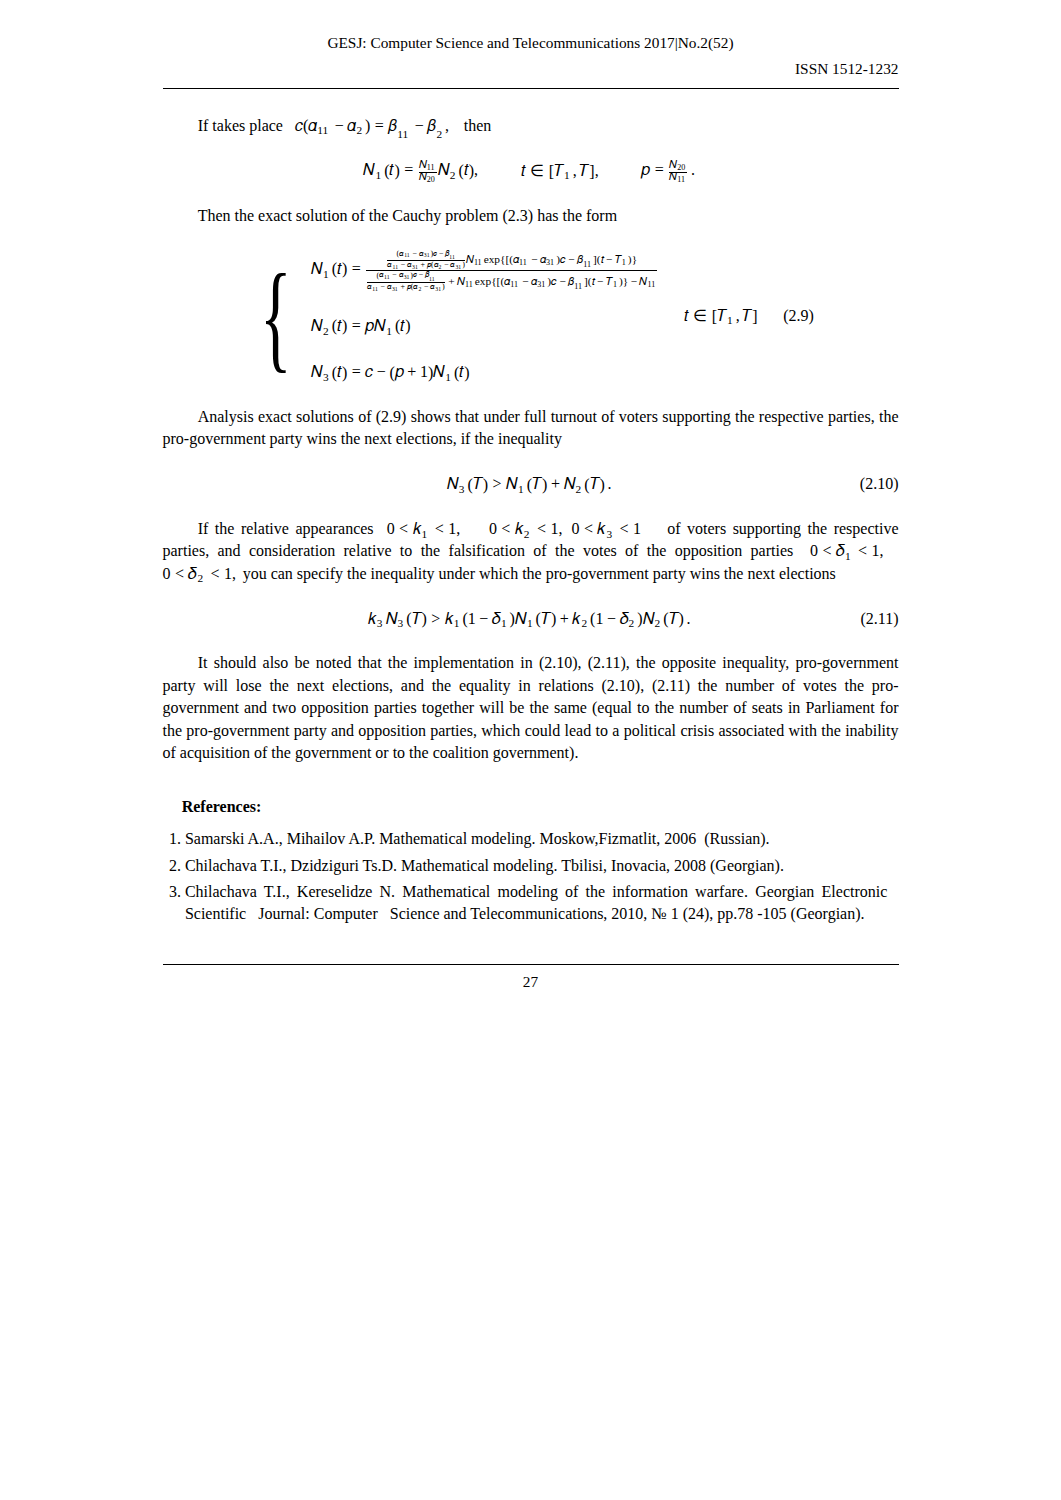GESJ: Computer Science and Telecommunications 2017|No.2(52)
ISSN 1512-1232
If takes place c(α11−α2) = β11−β2, then
N1(t) = N11 N20 N2(t), t∈[T1,T], p= N20 N11 .
Then the exact solution of the Cauchy problem (2.3) has the form
{
N1(t)= (α11−α31)c−β11 α11−α31+p(α2−α31) N11 exp { [(α11−α31)c−β11] (t−T1) } (α11−α31)c−β11 α11−α31+p(α2−α31) + N11 exp { [(α11−α31)c−β11] (t−T1) } − N11
N2(t)=pN1(t)
N3(t)=c−(p+1)N1(t)
t∈[T1,T] (2.9)
Analysis exact solutions of (2.9) shows that under full turnout of voters supporting the respective parties, the pro-government party wins the next elections, if the inequality
N3(T) > N1(T) + N2(T) .
(2.10)
If the relative appearances 0<k1<1, 0<k2<1, 0<k3<1 of voters supporting the respective parties, and consideration relative to the falsification of the votes of the opposition parties 0<δ1<1, 0<δ2<1, you can specify the inequality under which the pro-government party wins the next elections
k3N3(T) > k1(1−δ1)N1(T) + k2(1−δ2)N2(T) .
(2.11)
It should also be noted that the implementation in (2.10), (2.11), the opposite inequality, pro-government party will lose the next elections, and the equality in relations (2.10), (2.11) the number of votes the pro-government and two opposition parties together will be the same (equal to the number of seats in Parliament for the pro-government party and opposition parties, which could lead to a political crisis associated with the inability of acquisition of the government or to the coalition government).
References:
Samarski A.A., Mihailov A.P. Mathematical modeling. Moskow,Fizmatlit, 2006 (Russian).
Chilachava T.I., Dzidziguri Ts.D. Mathematical modeling. Tbilisi, Inovacia, 2008 (Georgian).
Chilachava T.I., Kereselidze N. Mathematical modeling of the information warfare. Georgian Electronic Scientific Journal: Computer Science and Telecommunications, 2010, № 1 (24), pp.78 -105 (Georgian).
27